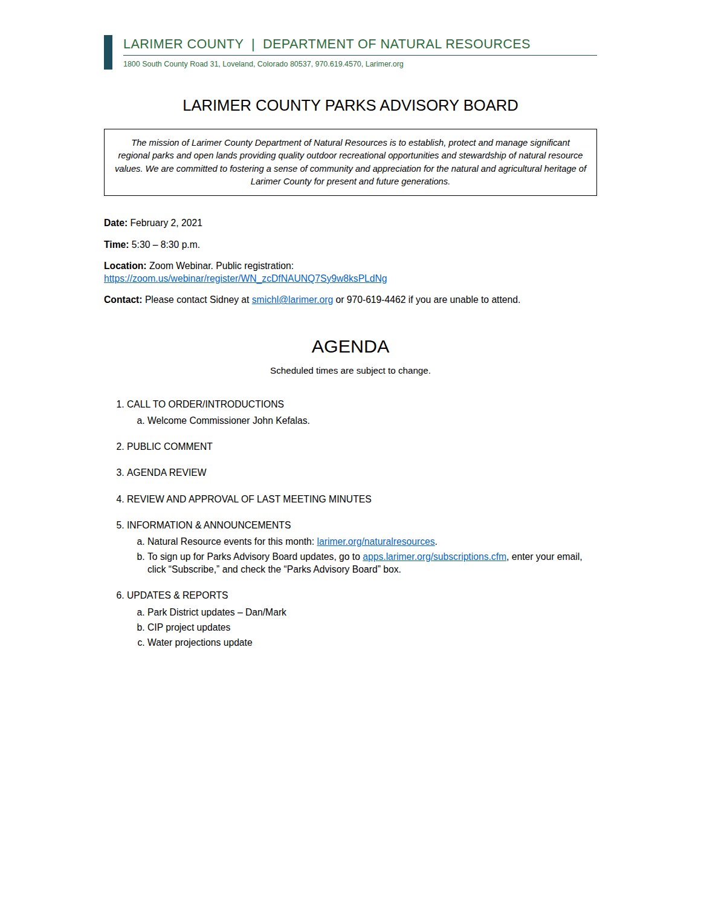LARIMER COUNTY | DEPARTMENT OF NATURAL RESOURCES
1800 South County Road 31, Loveland, Colorado 80537, 970.619.4570, Larimer.org
LARIMER COUNTY PARKS ADVISORY BOARD
The mission of Larimer County Department of Natural Resources is to establish, protect and manage significant regional parks and open lands providing quality outdoor recreational opportunities and stewardship of natural resource values. We are committed to fostering a sense of community and appreciation for the natural and agricultural heritage of Larimer County for present and future generations.
Date: February 2, 2021
Time: 5:30 – 8:30 p.m.
Location: Zoom Webinar. Public registration:
https://zoom.us/webinar/register/WN_zcDfNAUNQ7Sy9w8ksPLdNg
Contact: Please contact Sidney at smichl@larimer.org or 970-619-4462 if you are unable to attend.
AGENDA
Scheduled times are subject to change.
CALL TO ORDER/INTRODUCTIONS
Welcome Commissioner John Kefalas.
PUBLIC COMMENT
AGENDA REVIEW
REVIEW AND APPROVAL OF LAST MEETING MINUTES
INFORMATION & ANNOUNCEMENTS
Natural Resource events for this month: larimer.org/naturalresources.
To sign up for Parks Advisory Board updates, go to apps.larimer.org/subscriptions.cfm, enter your email, click “Subscribe,” and check the “Parks Advisory Board” box.
UPDATES & REPORTS
Park District updates – Dan/Mark
CIP project updates
Water projections update